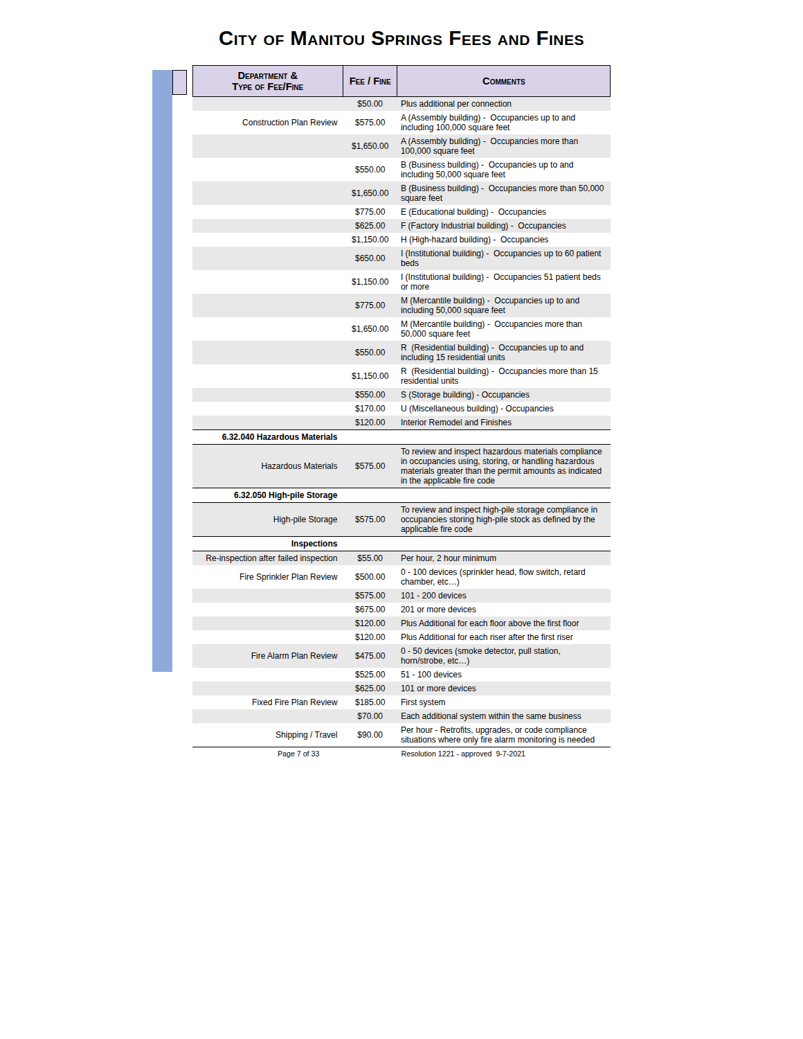City of Manitou Springs Fees and Fines
| Department & Type of Fee/Fine | Fee / Fine | Comments |
| --- | --- | --- |
| | $50.00 | Plus additional per connection |
| Construction Plan Review | $575.00 | A (Assembly building) - Occupancies up to and including 100,000 square feet |
| | $1,650.00 | A (Assembly building) - Occupancies more than 100,000 square feet |
| | $550.00 | B (Business building) - Occupancies up to and including 50,000 square feet |
| | $1,650.00 | B (Business building) - Occupancies more than 50,000 square feet |
| | $775.00 | E (Educational building) - Occupancies |
| | $625.00 | F (Factory Industrial building) - Occupancies |
| | $1,150.00 | H (High-hazard building) - Occupancies |
| | $650.00 | I (Institutional building) - Occupancies up to 60 patient beds |
| | $1,150.00 | I (Institutional building) - Occupancies 51 patient beds or more |
| | $775.00 | M (Mercantile building) - Occupancies up to and including 50,000 square feet |
| | $1,650.00 | M (Mercantile building) - Occupancies more than 50,000 square feet |
| | $550.00 | R (Residential building) - Occupancies up to and including 15 residential units |
| | $1,150.00 | R (Residential building) - Occupancies more than 15 residential units |
| | $550.00 | S (Storage building) - Occupancies |
| | $170.00 | U (Miscellaneous building) - Occupancies |
| | $120.00 | Interior Remodel and Finishes |
| 6.32.040 Hazardous Materials | | |
| Hazardous Materials | $575.00 | To review and inspect hazardous materials compliance in occupancies using, storing, or handling hazardous materials greater than the permit amounts as indicated in the applicable fire code |
| 6.32.050 High-pile Storage | | |
| High-pile Storage | $575.00 | To review and inspect high-pile storage compliance in occupancies storing high-pile stock as defined by the applicable fire code |
| Inspections | | |
| Re-inspection after failed inspection | $55.00 | Per hour, 2 hour minimum |
| Fire Sprinkler Plan Review | $500.00 | 0 - 100 devices (sprinkler head, flow switch, retard chamber, etc…) |
| | $575.00 | 101 - 200 devices |
| | $675.00 | 201 or more devices |
| | $120.00 | Plus Additional for each floor above the first floor |
| | $120.00 | Plus Additional for each riser after the first riser |
| Fire Alarm Plan Review | $475.00 | 0 - 50 devices (smoke detector, pull station, horn/strobe, etc…) |
| | $525.00 | 51 - 100 devices |
| | $625.00 | 101 or more devices |
| Fixed Fire Plan Review | $185.00 | First system |
| | $70.00 | Each additional system within the same business |
| Shipping / Travel | $90.00 | Per hour - Retrofits, upgrades, or code compliance situations where only fire alarm monitoring is needed |
Page 7 of 33 Resolution 1221 - approved 9-7-2021